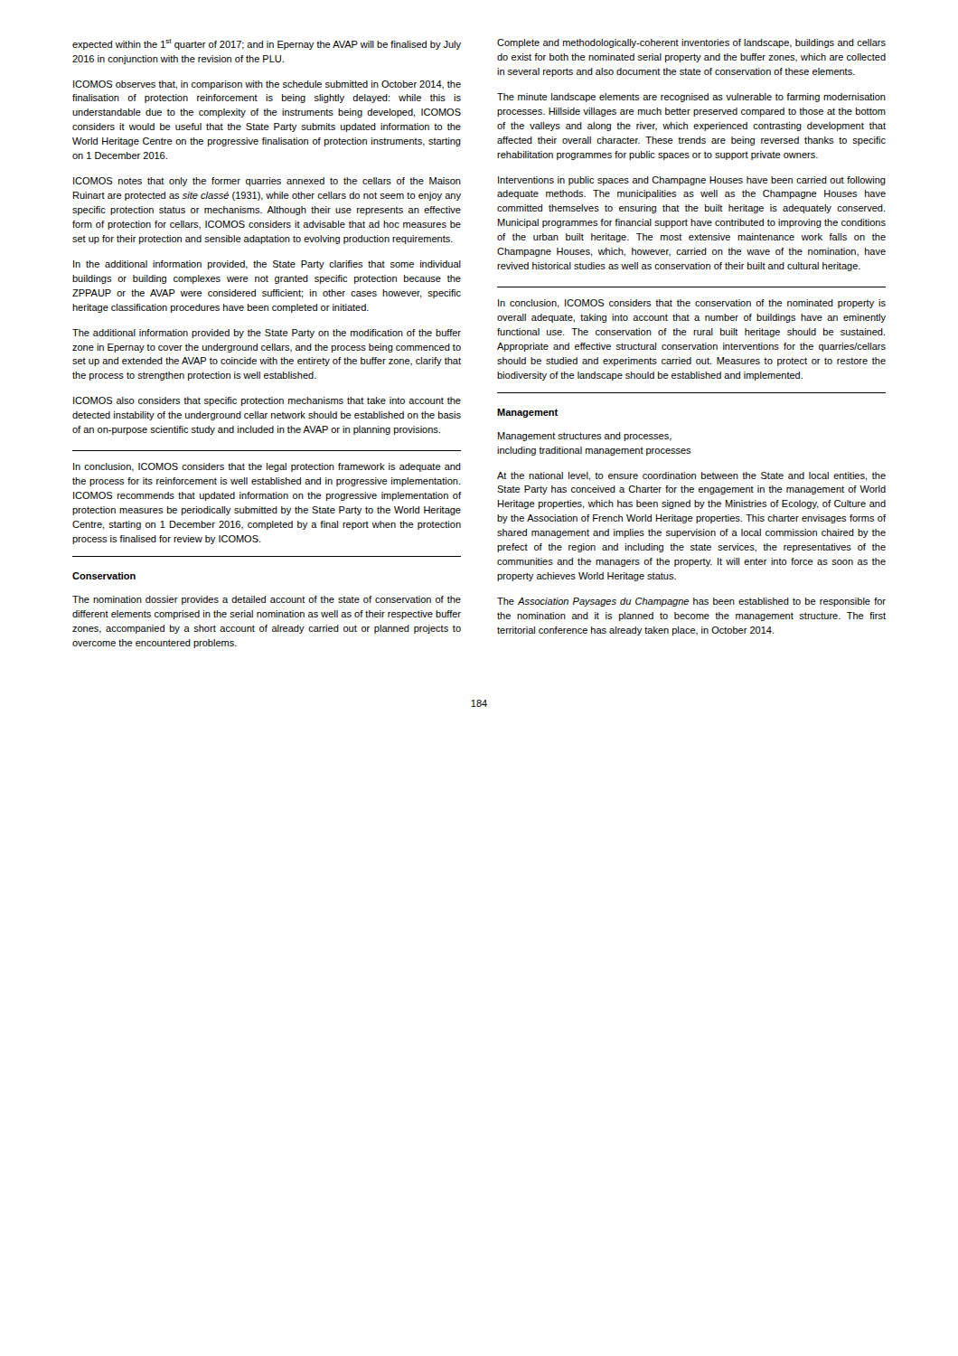expected within the 1st quarter of 2017; and in Epernay the AVAP will be finalised by July 2016 in conjunction with the revision of the PLU.
ICOMOS observes that, in comparison with the schedule submitted in October 2014, the finalisation of protection reinforcement is being slightly delayed: while this is understandable due to the complexity of the instruments being developed, ICOMOS considers it would be useful that the State Party submits updated information to the World Heritage Centre on the progressive finalisation of protection instruments, starting on 1 December 2016.
ICOMOS notes that only the former quarries annexed to the cellars of the Maison Ruinart are protected as site classé (1931), while other cellars do not seem to enjoy any specific protection status or mechanisms. Although their use represents an effective form of protection for cellars, ICOMOS considers it advisable that ad hoc measures be set up for their protection and sensible adaptation to evolving production requirements.
In the additional information provided, the State Party clarifies that some individual buildings or building complexes were not granted specific protection because the ZPPAUP or the AVAP were considered sufficient; in other cases however, specific heritage classification procedures have been completed or initiated.
The additional information provided by the State Party on the modification of the buffer zone in Epernay to cover the underground cellars, and the process being commenced to set up and extended the AVAP to coincide with the entirety of the buffer zone, clarify that the process to strengthen protection is well established.
ICOMOS also considers that specific protection mechanisms that take into account the detected instability of the underground cellar network should be established on the basis of an on-purpose scientific study and included in the AVAP or in planning provisions.
In conclusion, ICOMOS considers that the legal protection framework is adequate and the process for its reinforcement is well established and in progressive implementation. ICOMOS recommends that updated information on the progressive implementation of protection measures be periodically submitted by the State Party to the World Heritage Centre, starting on 1 December 2016, completed by a final report when the protection process is finalised for review by ICOMOS.
Conservation
The nomination dossier provides a detailed account of the state of conservation of the different elements comprised in the serial nomination as well as of their respective buffer zones, accompanied by a short account of already carried out or planned projects to overcome the encountered problems.
Complete and methodologically-coherent inventories of landscape, buildings and cellars do exist for both the nominated serial property and the buffer zones, which are collected in several reports and also document the state of conservation of these elements.
The minute landscape elements are recognised as vulnerable to farming modernisation processes. Hillside villages are much better preserved compared to those at the bottom of the valleys and along the river, which experienced contrasting development that affected their overall character. These trends are being reversed thanks to specific rehabilitation programmes for public spaces or to support private owners.
Interventions in public spaces and Champagne Houses have been carried out following adequate methods. The municipalities as well as the Champagne Houses have committed themselves to ensuring that the built heritage is adequately conserved. Municipal programmes for financial support have contributed to improving the conditions of the urban built heritage. The most extensive maintenance work falls on the Champagne Houses, which, however, carried on the wave of the nomination, have revived historical studies as well as conservation of their built and cultural heritage.
In conclusion, ICOMOS considers that the conservation of the nominated property is overall adequate, taking into account that a number of buildings have an eminently functional use. The conservation of the rural built heritage should be sustained. Appropriate and effective structural conservation interventions for the quarries/cellars should be studied and experiments carried out. Measures to protect or to restore the biodiversity of the landscape should be established and implemented.
Management
Management structures and processes,
including traditional management processes
At the national level, to ensure coordination between the State and local entities, the State Party has conceived a Charter for the engagement in the management of World Heritage properties, which has been signed by the Ministries of Ecology, of Culture and by the Association of French World Heritage properties. This charter envisages forms of shared management and implies the supervision of a local commission chaired by the prefect of the region and including the state services, the representatives of the communities and the managers of the property. It will enter into force as soon as the property achieves World Heritage status.
The Association Paysages du Champagne has been established to be responsible for the nomination and it is planned to become the management structure. The first territorial conference has already taken place, in October 2014.
184